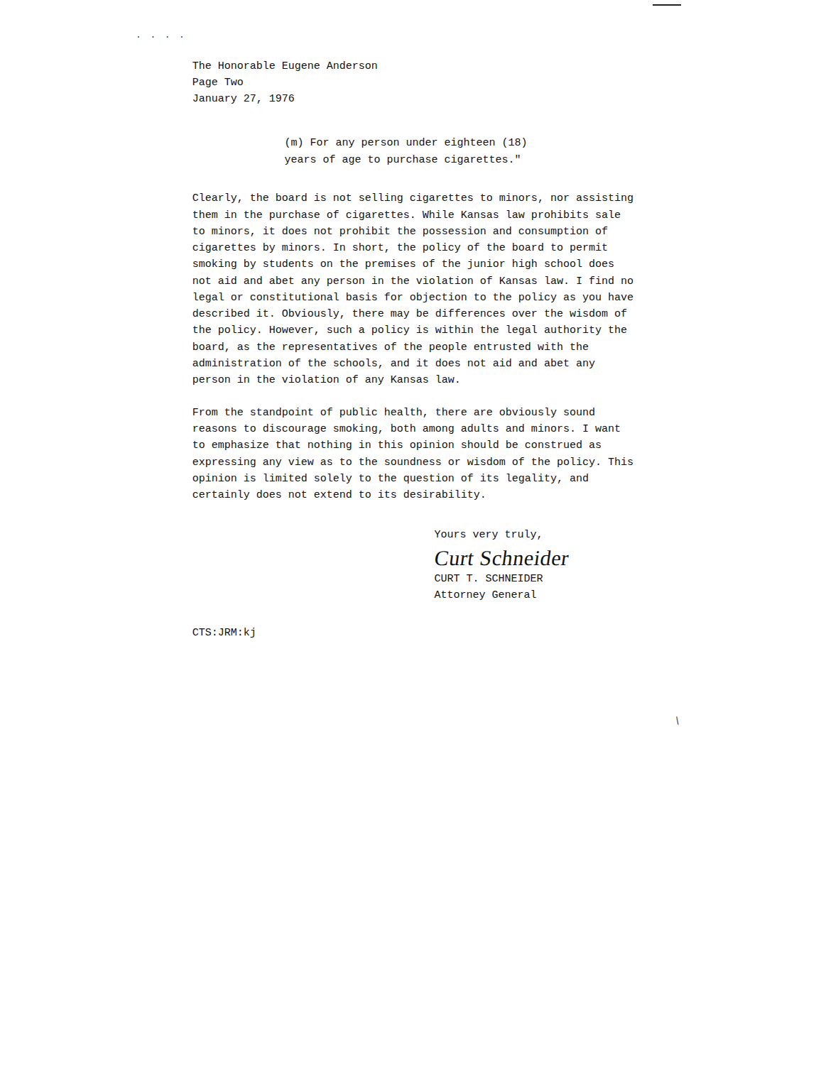. . . .
The Honorable Eugene Anderson Page Two January 27, 1976
(m) For any person under eighteen (18) years of age to purchase cigarettes."
Clearly, the board is not selling cigarettes to minors, nor assisting them in the purchase of cigarettes. While Kansas law prohibits sale to minors, it does not prohibit the possession and consumption of cigarettes by minors. In short, the policy of the board to permit smoking by students on the premises of the junior high school does not aid and abet any person in the violation of Kansas law. I find no legal or constitutional basis for objection to the policy as you have described it. Obviously, there may be differences over the wisdom of the policy. However, such a policy is within the legal authority the board, as the representatives of the people entrusted with the administration of the schools, and it does not aid and abet any person in the violation of any Kansas law.
From the standpoint of public health, there are obviously sound reasons to discourage smoking, both among adults and minors. I want to emphasize that nothing in this opinion should be construed as expressing any view as to the soundness or wisdom of the policy. This opinion is limited solely to the question of its legality, and certainly does not extend to its desirability.
Yours very truly,
Curt Schneider
CURT T. SCHNEIDER
Attorney General
CTS:JRM:kj
\